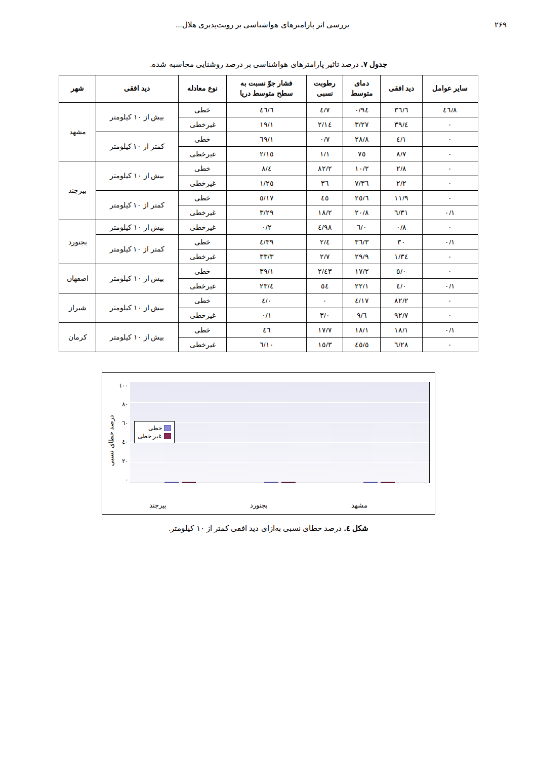۲۶۹ بررسی اثر پارامترهای هواشناسی بر رویت‌پذیری هلال...
جدول ۷. درصد تاثیر پارامترهای هواشناسی بر درصد روشنایی محاسبه شده.
| سایر عوامل | دید افقی | دمای متوسط | رطوبت نسبی | فشار جوّ نسبت به سطح متوسط دریا | نوع معادله | دید افقی | شهر |
| --- | --- | --- | --- | --- | --- | --- | --- |
| ۸/٤٦ | ٣٦/٦ | ۰/۹٤ | ۷/٤ | ٤٦/٦ | خطی | بیش از ۱۰ کیلومتر | مشهد |
| ۰ | ٣٩/٤ | ۲۷/٣ | ۱٤/۲ | ۱۹/۱ | غیرخطی |
| ۰ | ۱/٤ | ۲۸/۸ | ۰/۷ | ٦۹/۱ | خطی | کمتر از ۱۰ کیلومتر |
| ۰ | ۸/۷ | ۷٥ | ۱/۱ | ۱٥/۲ | غیرخطی |
| ۰ | ۲/۸ | ۱۰/۲ | ۸۲/۲ | ٤/۸ | خطی | بیش از ۱۰ کیلومتر | بیرجند |
| ۰ | ۲/۲ | ٣٦/۷ | ٣٦ | ۲٥/۱ | غیرخطی |
| ۰ | ۱۱/۹ | ۲٥/٦ | ٤٥ | ۱۷/٥ | خطی | کمتر از ۱۰ کیلومتر |
| ۰/۱ | ٣۱/٦ | ۲۰/۸ | ۱۸/۲ | ۲۹/٣ | غیرخطی |
| ۰ | ۰/۸ | ۰/٦ | ۹۸/٤ | ۰/۲ | غیرخطی | بیش از ۱۰ کیلومتر | بجنورد |
| ۰/۱ | ٣۰ | ٣٦/٣ | ٤/۲ | ٣۹/٤ | خطی | کمتر از ۱۰ کیلومتر |
| ۰ | ٣٤/۱ | ۲۹/۹ | ۲/۷ | ٣٣/٣ | غیرخطی |
| ۰ | ۰/٥ | ۱۷/۲ | ٤٣/۲ | ٣۹/۱ | خطی | بیش از ۱۰ کیلومتر | اصفهان |
| ۰/۱ | ۰/٤ | ۲۲/۱ | ٥٤ | ۲٣/٤ | غیرخطی |
| ۰ | ۸۲/۲ | ۱۷/٤ | ۰ | ۰/٤ | خطی | بیش از ۱۰ کیلومتر | شیراز |
| ۰ | ۹۲/۷ | ٦/۹ | ۰/٣ | ۰/۱ | غیرخطی |
| ۰/۱ | ۱۸/۱ | ۱۸/۱ | ۱۷/۷ | ٤٦ | خطی | بیش از ۱۰ کیلومتر | کرمان |
| ۰ | ۲۸/٦ | ٤٥/٥ | ۱٥/٣ | ۱۰/٦ | غیرخطی |
درصد خطای نسبی
۱۰۰ ۸۰ ٦۰ ٤۰ ۲۰ ۰
خطی
غیر خطی
بیرجند بجنورد مشهد
شکل ٤. درصد خطای نسبی به‌ازای دید افقی کمتر از ۱۰ کیلومتر.